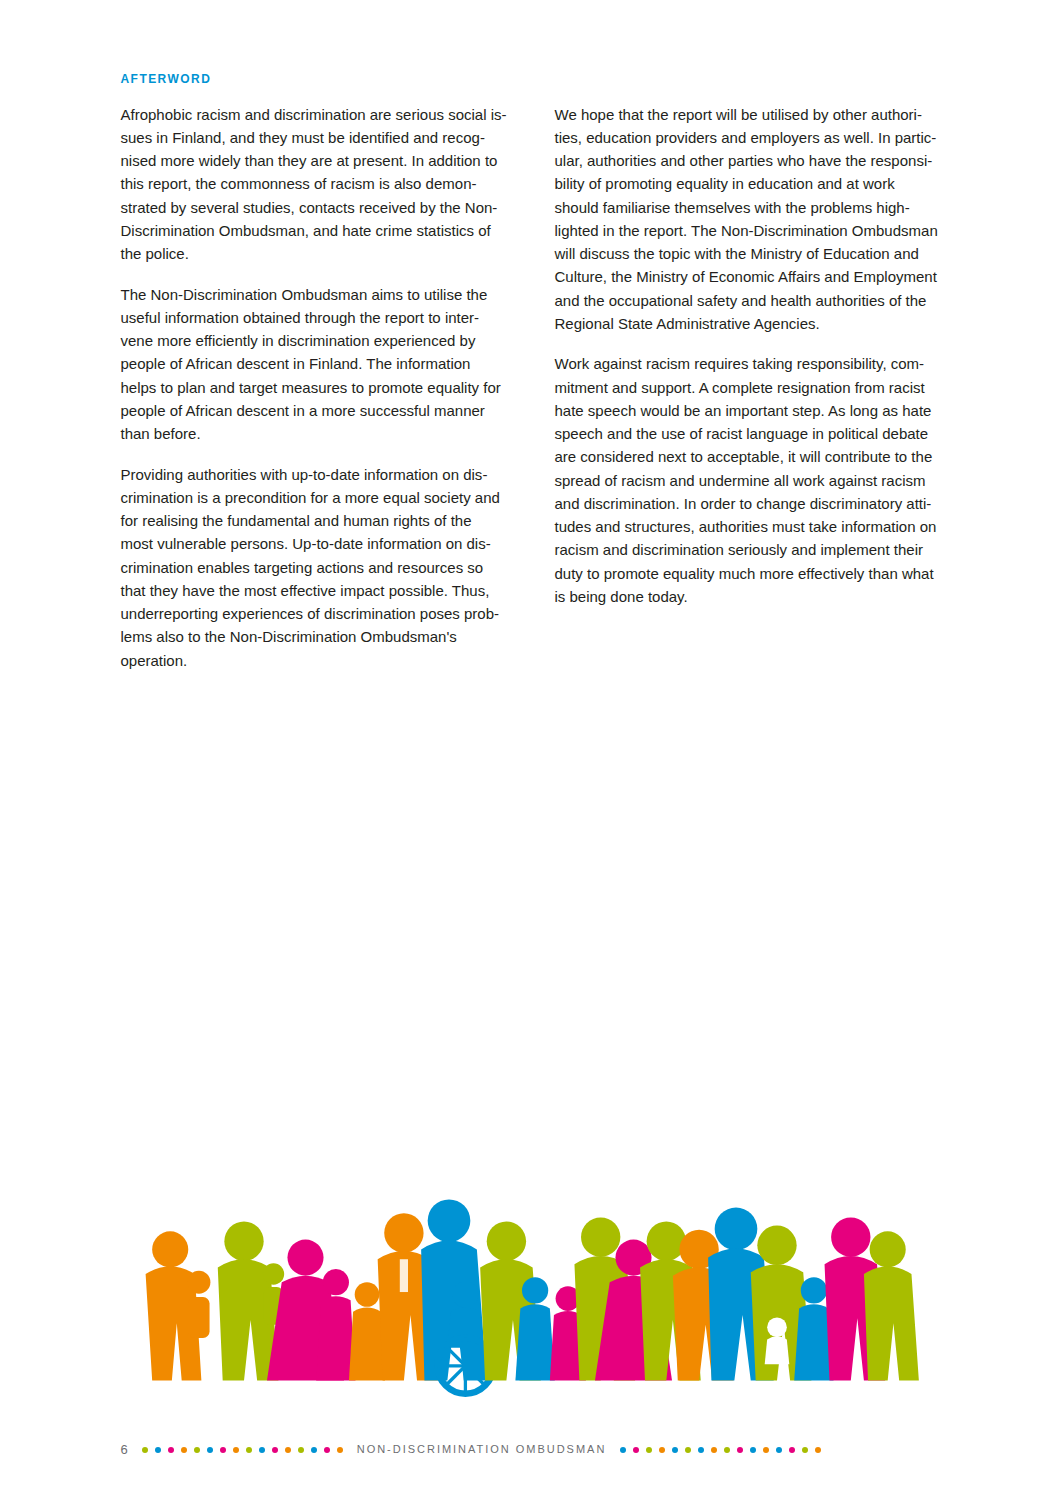Afterword
Afrophobic racism and discrimination are serious social issues in Finland, and they must be identified and recognised more widely than they are at present. In addition to this report, the commonness of racism is also demonstrated by several studies, contacts received by the Non-Discrimination Ombudsman, and hate crime statistics of the police.
The Non-Discrimination Ombudsman aims to utilise the useful information obtained through the report to intervene more efficiently in discrimination experienced by people of African descent in Finland. The information helps to plan and target measures to promote equality for people of African descent in a more successful manner than before.
Providing authorities with up-to-date information on discrimination is a precondition for a more equal society and for realising the fundamental and human rights of the most vulnerable persons. Up-to-date information on discrimination enables targeting actions and resources so that they have the most effective impact possible. Thus, underreporting experiences of discrimination poses problems also to the Non-Discrimination Ombudsman's operation.
We hope that the report will be utilised by other authorities, education providers and employers as well. In particular, authorities and other parties who have the responsibility of promoting equality in education and at work should familiarise themselves with the problems highlighted in the report. The Non-Discrimination Ombudsman will discuss the topic with the Ministry of Education and Culture, the Ministry of Economic Affairs and Employment and the occupational safety and health authorities of the Regional State Administrative Agencies.
Work against racism requires taking responsibility, commitment and support. A complete resignation from racist hate speech would be an important step. As long as hate speech and the use of racist language in political debate are considered next to acceptable, it will contribute to the spread of racism and undermine all work against racism and discrimination. In order to change discriminatory attitudes and structures, authorities must take information on racism and discrimination seriously and implement their duty to promote equality much more effectively than what is being done today.
Diverse group of people
6 NON-DISCRIMINATION OMBUDSMAN